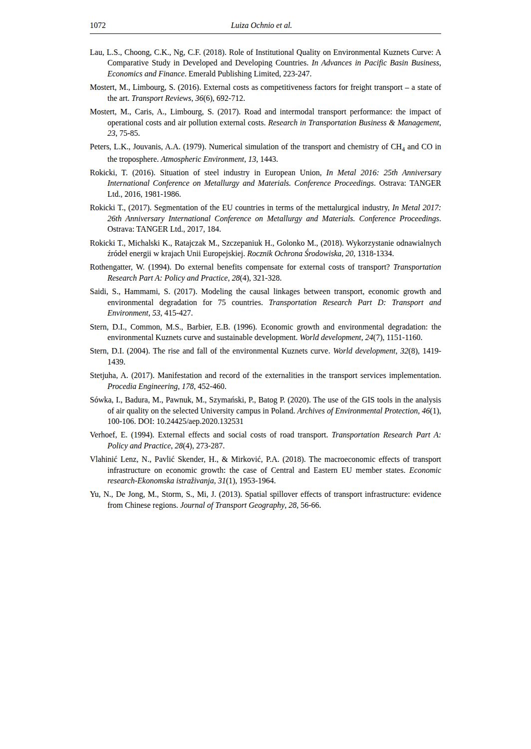1072 Luiza Ochnio et al.
Lau, L.S., Choong, C.K., Ng, C.F. (2018). Role of Institutional Quality on Environmental Kuznets Curve: A Comparative Study in Developed and Developing Countries. In Advances in Pacific Basin Business, Economics and Finance. Emerald Publishing Limited, 223-247.
Mostert, M., Limbourg, S. (2016). External costs as competitiveness factors for freight transport – a state of the art. Transport Reviews, 36(6), 692-712.
Mostert, M., Caris, A., Limbourg, S. (2017). Road and intermodal transport performance: the impact of operational costs and air pollution external costs. Research in Transportation Business & Management, 23, 75-85.
Peters, L.K., Jouvanis, A.A. (1979). Numerical simulation of the transport and chemistry of CH4 and CO in the troposphere. Atmospheric Environment, 13, 1443.
Rokicki, T. (2016). Situation of steel industry in European Union, In Metal 2016: 25th Anniversary International Conference on Metallurgy and Materials. Conference Proceedings. Ostrava: TANGER Ltd., 2016, 1981-1986.
Rokicki T., (2017). Segmentation of the EU countries in terms of the mettalurgical industry, In Metal 2017: 26th Anniversary International Conference on Metallurgy and Materials. Conference Proceedings. Ostrava: TANGER Ltd., 2017, 184.
Rokicki T., Michalski K., Ratajczak M., Szczepaniuk H., Golonko M., (2018). Wykorzystanie odnawialnych źródeł energii w krajach Unii Europejskiej. Rocznik Ochrona Środowiska, 20, 1318-1334.
Rothengatter, W. (1994). Do external benefits compensate for external costs of transport? Transportation Research Part A: Policy and Practice, 28(4), 321-328.
Saidi, S., Hammami, S. (2017). Modeling the causal linkages between transport, economic growth and environmental degradation for 75 countries. Transportation Research Part D: Transport and Environment, 53, 415-427.
Stern, D.I., Common, M.S., Barbier, E.B. (1996). Economic growth and environmental degradation: the environmental Kuznets curve and sustainable development. World development, 24(7), 1151-1160.
Stern, D.I. (2004). The rise and fall of the environmental Kuznets curve. World development, 32(8), 1419-1439.
Stetjuha, A. (2017). Manifestation and record of the externalities in the transport services implementation. Procedia Engineering, 178, 452-460.
Sówka, I., Badura, M., Pawnuk, M., Szymański, P., Batog P. (2020). The use of the GIS tools in the analysis of air quality on the selected University campus in Poland. Archives of Environmental Protection, 46(1), 100-106. DOI: 10.24425/aep.2020.132531
Verhoef, E. (1994). External effects and social costs of road transport. Transportation Research Part A: Policy and Practice, 28(4), 273-287.
Vlahinić Lenz, N., Pavlić Skender, H., & Mirković, P.A. (2018). The macroeconomic effects of transport infrastructure on economic growth: the case of Central and Eastern EU member states. Economic research-Ekonomska istraživanja, 31(1), 1953-1964.
Yu, N., De Jong, M., Storm, S., Mi, J. (2013). Spatial spillover effects of transport infrastructure: evidence from Chinese regions. Journal of Transport Geography, 28, 56-66.